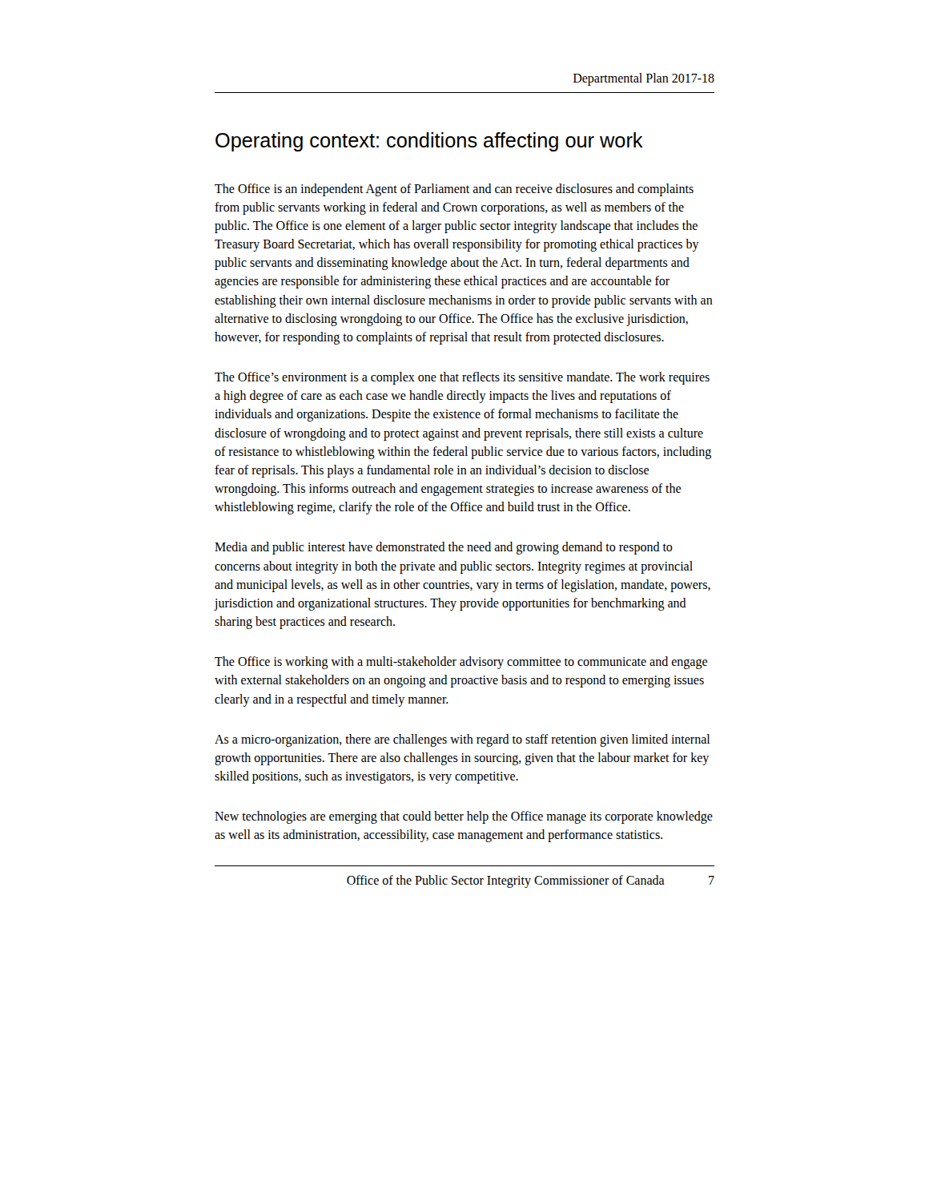Departmental Plan 2017-18
Operating context: conditions affecting our work
The Office is an independent Agent of Parliament and can receive disclosures and complaints from public servants working in federal and Crown corporations, as well as members of the public. The Office is one element of a larger public sector integrity landscape that includes the Treasury Board Secretariat, which has overall responsibility for promoting ethical practices by public servants and disseminating knowledge about the Act. In turn, federal departments and agencies are responsible for administering these ethical practices and are accountable for establishing their own internal disclosure mechanisms in order to provide public servants with an alternative to disclosing wrongdoing to our Office. The Office has the exclusive jurisdiction, however, for responding to complaints of reprisal that result from protected disclosures.
The Office’s environment is a complex one that reflects its sensitive mandate. The work requires a high degree of care as each case we handle directly impacts the lives and reputations of individuals and organizations. Despite the existence of formal mechanisms to facilitate the disclosure of wrongdoing and to protect against and prevent reprisals, there still exists a culture of resistance to whistleblowing within the federal public service due to various factors, including fear of reprisals. This plays a fundamental role in an individual’s decision to disclose wrongdoing. This informs outreach and engagement strategies to increase awareness of the whistleblowing regime, clarify the role of the Office and build trust in the Office.
Media and public interest have demonstrated the need and growing demand to respond to concerns about integrity in both the private and public sectors. Integrity regimes at provincial and municipal levels, as well as in other countries, vary in terms of legislation, mandate, powers, jurisdiction and organizational structures. They provide opportunities for benchmarking and sharing best practices and research.
The Office is working with a multi-stakeholder advisory committee to communicate and engage with external stakeholders on an ongoing and proactive basis and to respond to emerging issues clearly and in a respectful and timely manner.
As a micro-organization, there are challenges with regard to staff retention given limited internal growth opportunities. There are also challenges in sourcing, given that the labour market for key skilled positions, such as investigators, is very competitive.
New technologies are emerging that could better help the Office manage its corporate knowledge as well as its administration, accessibility, case management and performance statistics.
Office of the Public Sector Integrity Commissioner of Canada 7